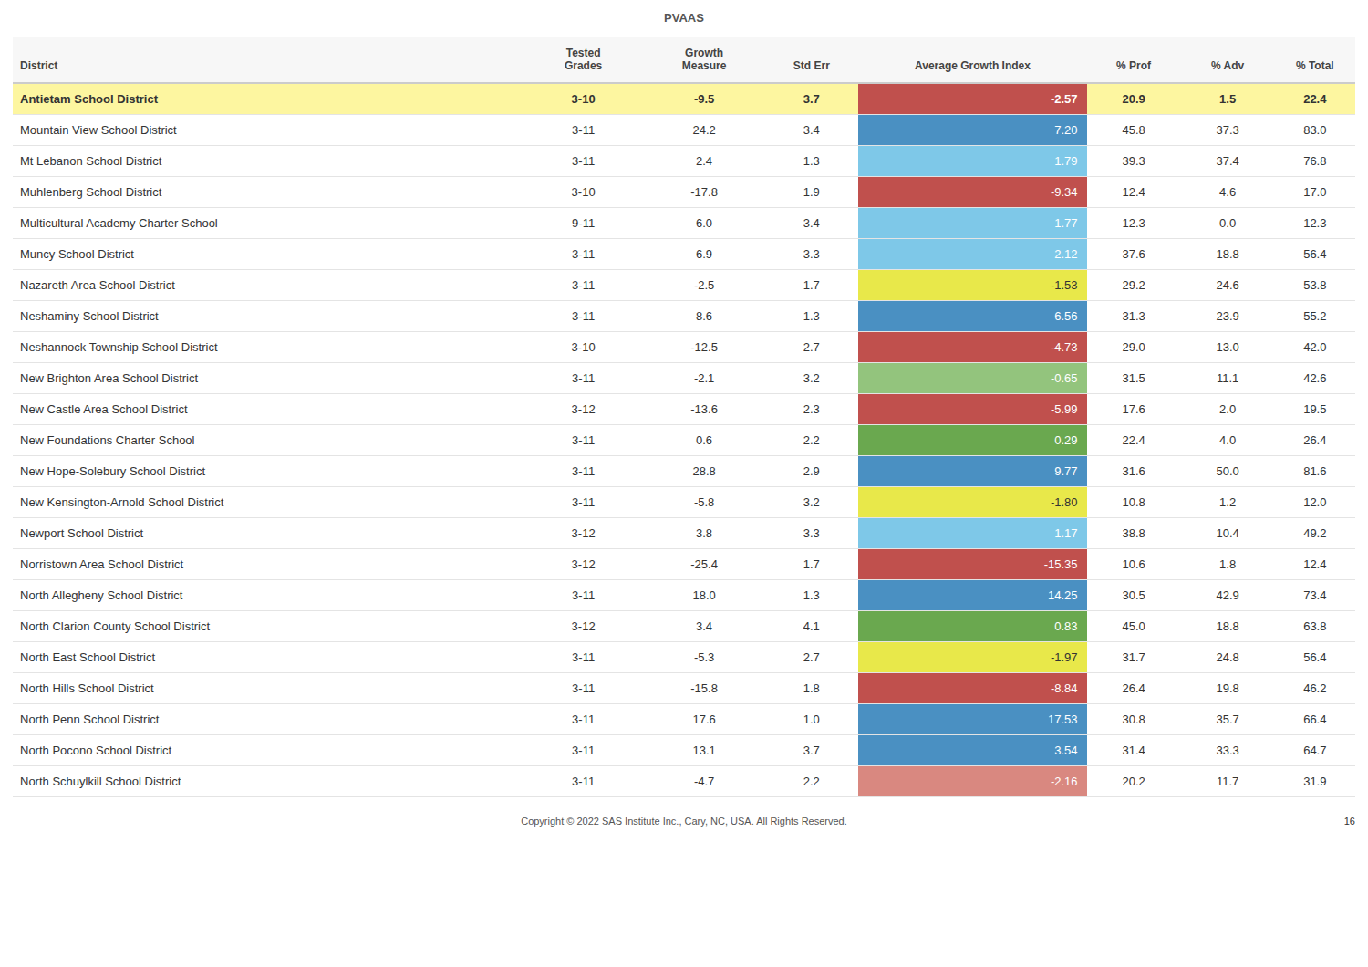PVAAS
| District | Tested Grades | Growth Measure | Std Err | Average Growth Index | % Prof | % Adv | % Total |
| --- | --- | --- | --- | --- | --- | --- | --- |
| Antietam School District | 3-10 | -9.5 | 3.7 | -2.57 | 20.9 | 1.5 | 22.4 |
| Mountain View School District | 3-11 | 24.2 | 3.4 | 7.20 | 45.8 | 37.3 | 83.0 |
| Mt Lebanon School District | 3-11 | 2.4 | 1.3 | 1.79 | 39.3 | 37.4 | 76.8 |
| Muhlenberg School District | 3-10 | -17.8 | 1.9 | -9.34 | 12.4 | 4.6 | 17.0 |
| Multicultural Academy Charter School | 9-11 | 6.0 | 3.4 | 1.77 | 12.3 | 0.0 | 12.3 |
| Muncy School District | 3-11 | 6.9 | 3.3 | 2.12 | 37.6 | 18.8 | 56.4 |
| Nazareth Area School District | 3-11 | -2.5 | 1.7 | -1.53 | 29.2 | 24.6 | 53.8 |
| Neshaminy School District | 3-11 | 8.6 | 1.3 | 6.56 | 31.3 | 23.9 | 55.2 |
| Neshannock Township School District | 3-10 | -12.5 | 2.7 | -4.73 | 29.0 | 13.0 | 42.0 |
| New Brighton Area School District | 3-11 | -2.1 | 3.2 | -0.65 | 31.5 | 11.1 | 42.6 |
| New Castle Area School District | 3-12 | -13.6 | 2.3 | -5.99 | 17.6 | 2.0 | 19.5 |
| New Foundations Charter School | 3-11 | 0.6 | 2.2 | 0.29 | 22.4 | 4.0 | 26.4 |
| New Hope-Solebury School District | 3-11 | 28.8 | 2.9 | 9.77 | 31.6 | 50.0 | 81.6 |
| New Kensington-Arnold School District | 3-11 | -5.8 | 3.2 | -1.80 | 10.8 | 1.2 | 12.0 |
| Newport School District | 3-12 | 3.8 | 3.3 | 1.17 | 38.8 | 10.4 | 49.2 |
| Norristown Area School District | 3-12 | -25.4 | 1.7 | -15.35 | 10.6 | 1.8 | 12.4 |
| North Allegheny School District | 3-11 | 18.0 | 1.3 | 14.25 | 30.5 | 42.9 | 73.4 |
| North Clarion County School District | 3-12 | 3.4 | 4.1 | 0.83 | 45.0 | 18.8 | 63.8 |
| North East School District | 3-11 | -5.3 | 2.7 | -1.97 | 31.7 | 24.8 | 56.4 |
| North Hills School District | 3-11 | -15.8 | 1.8 | -8.84 | 26.4 | 19.8 | 46.2 |
| North Penn School District | 3-11 | 17.6 | 1.0 | 17.53 | 30.8 | 35.7 | 66.4 |
| North Pocono School District | 3-11 | 13.1 | 3.7 | 3.54 | 31.4 | 33.3 | 64.7 |
| North Schuylkill School District | 3-11 | -4.7 | 2.2 | -2.16 | 20.2 | 11.7 | 31.9 |
Copyright © 2022 SAS Institute Inc., Cary, NC, USA. All Rights Reserved. 16